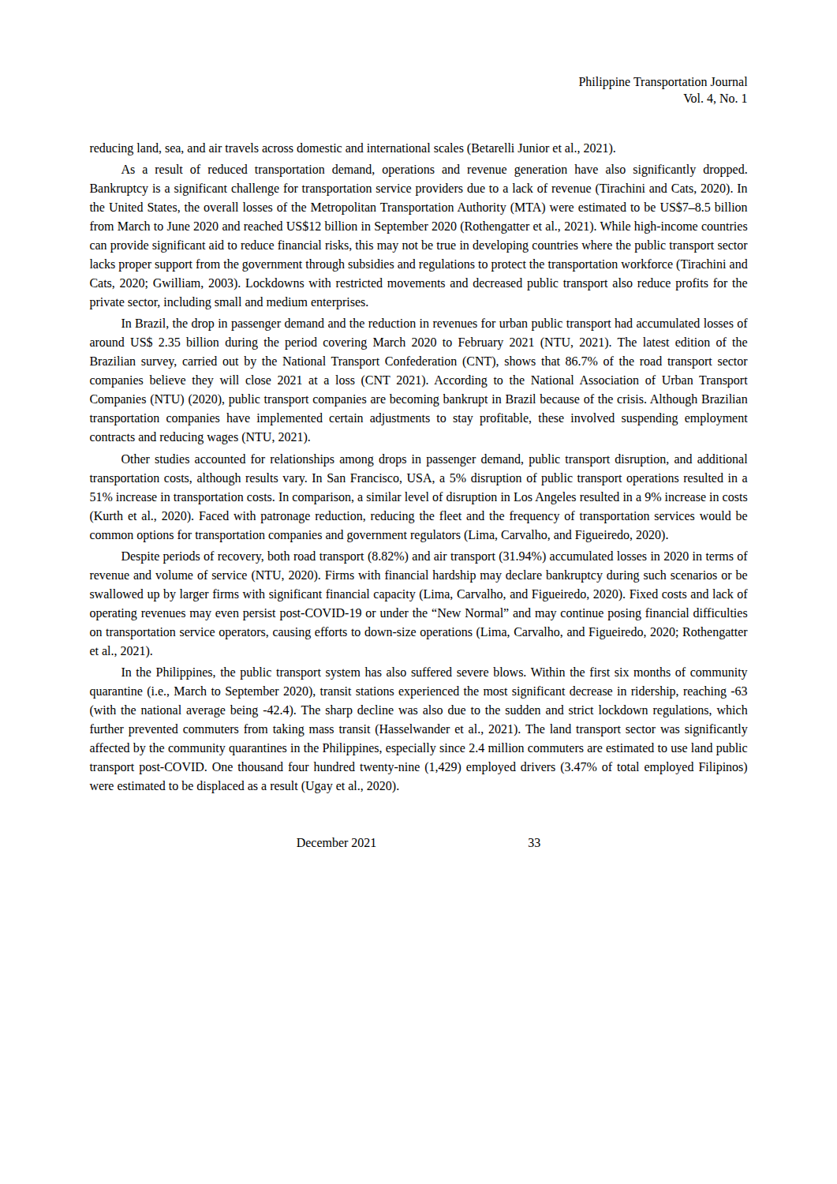Philippine Transportation Journal
Vol. 4, No. 1
reducing land, sea, and air travels across domestic and international scales (Betarelli Junior et al., 2021).
As a result of reduced transportation demand, operations and revenue generation have also significantly dropped. Bankruptcy is a significant challenge for transportation service providers due to a lack of revenue (Tirachini and Cats, 2020). In the United States, the overall losses of the Metropolitan Transportation Authority (MTA) were estimated to be US$7–8.5 billion from March to June 2020 and reached US$12 billion in September 2020 (Rothengatter et al., 2021). While high-income countries can provide significant aid to reduce financial risks, this may not be true in developing countries where the public transport sector lacks proper support from the government through subsidies and regulations to protect the transportation workforce (Tirachini and Cats, 2020; Gwilliam, 2003). Lockdowns with restricted movements and decreased public transport also reduce profits for the private sector, including small and medium enterprises.
In Brazil, the drop in passenger demand and the reduction in revenues for urban public transport had accumulated losses of around US$ 2.35 billion during the period covering March 2020 to February 2021 (NTU, 2021). The latest edition of the Brazilian survey, carried out by the National Transport Confederation (CNT), shows that 86.7% of the road transport sector companies believe they will close 2021 at a loss (CNT 2021). According to the National Association of Urban Transport Companies (NTU) (2020), public transport companies are becoming bankrupt in Brazil because of the crisis. Although Brazilian transportation companies have implemented certain adjustments to stay profitable, these involved suspending employment contracts and reducing wages (NTU, 2021).
Other studies accounted for relationships among drops in passenger demand, public transport disruption, and additional transportation costs, although results vary. In San Francisco, USA, a 5% disruption of public transport operations resulted in a 51% increase in transportation costs. In comparison, a similar level of disruption in Los Angeles resulted in a 9% increase in costs (Kurth et al., 2020). Faced with patronage reduction, reducing the fleet and the frequency of transportation services would be common options for transportation companies and government regulators (Lima, Carvalho, and Figueiredo, 2020).
Despite periods of recovery, both road transport (8.82%) and air transport (31.94%) accumulated losses in 2020 in terms of revenue and volume of service (NTU, 2020). Firms with financial hardship may declare bankruptcy during such scenarios or be swallowed up by larger firms with significant financial capacity (Lima, Carvalho, and Figueiredo, 2020). Fixed costs and lack of operating revenues may even persist post-COVID-19 or under the “New Normal” and may continue posing financial difficulties on transportation service operators, causing efforts to down-size operations (Lima, Carvalho, and Figueiredo, 2020; Rothengatter et al., 2021).
In the Philippines, the public transport system has also suffered severe blows. Within the first six months of community quarantine (i.e., March to September 2020), transit stations experienced the most significant decrease in ridership, reaching -63 (with the national average being -42.4). The sharp decline was also due to the sudden and strict lockdown regulations, which further prevented commuters from taking mass transit (Hasselwander et al., 2021). The land transport sector was significantly affected by the community quarantines in the Philippines, especially since 2.4 million commuters are estimated to use land public transport post-COVID. One thousand four hundred twenty-nine (1,429) employed drivers (3.47% of total employed Filipinos) were estimated to be displaced as a result (Ugay et al., 2020).
December 2021 33